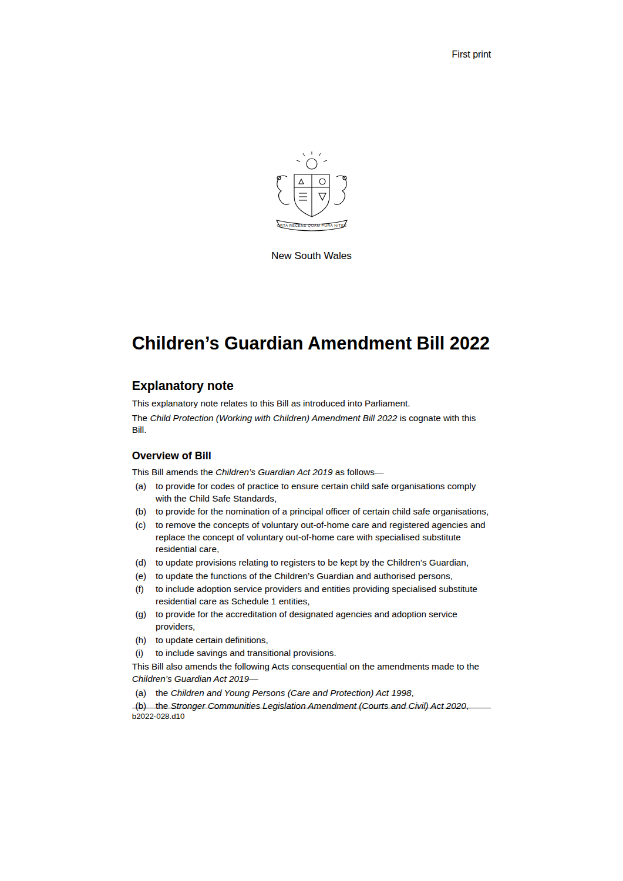First print
ORTA RECENS QUAM PURA NITES
New South Wales
Children’s Guardian Amendment Bill 2022
Explanatory note
This explanatory note relates to this Bill as introduced into Parliament.
The Child Protection (Working with Children) Amendment Bill 2022 is cognate with this Bill.
Overview of Bill
This Bill amends the Children’s Guardian Act 2019 as follows—
(a) to provide for codes of practice to ensure certain child safe organisations comply with the Child Safe Standards,
(b) to provide for the nomination of a principal officer of certain child safe organisations,
(c) to remove the concepts of voluntary out-of-home care and registered agencies and replace the concept of voluntary out-of-home care with specialised substitute residential care,
(d) to update provisions relating to registers to be kept by the Children’s Guardian,
(e) to update the functions of the Children’s Guardian and authorised persons,
(f) to include adoption service providers and entities providing specialised substitute residential care as Schedule 1 entities,
(g) to provide for the accreditation of designated agencies and adoption service providers,
(h) to update certain definitions,
(i) to include savings and transitional provisions.
This Bill also amends the following Acts consequential on the amendments made to the Children’s Guardian Act 2019—
(a) the Children and Young Persons (Care and Protection) Act 1998,
(b) the Stronger Communities Legislation Amendment (Courts and Civil) Act 2020,
b2022-028.d10